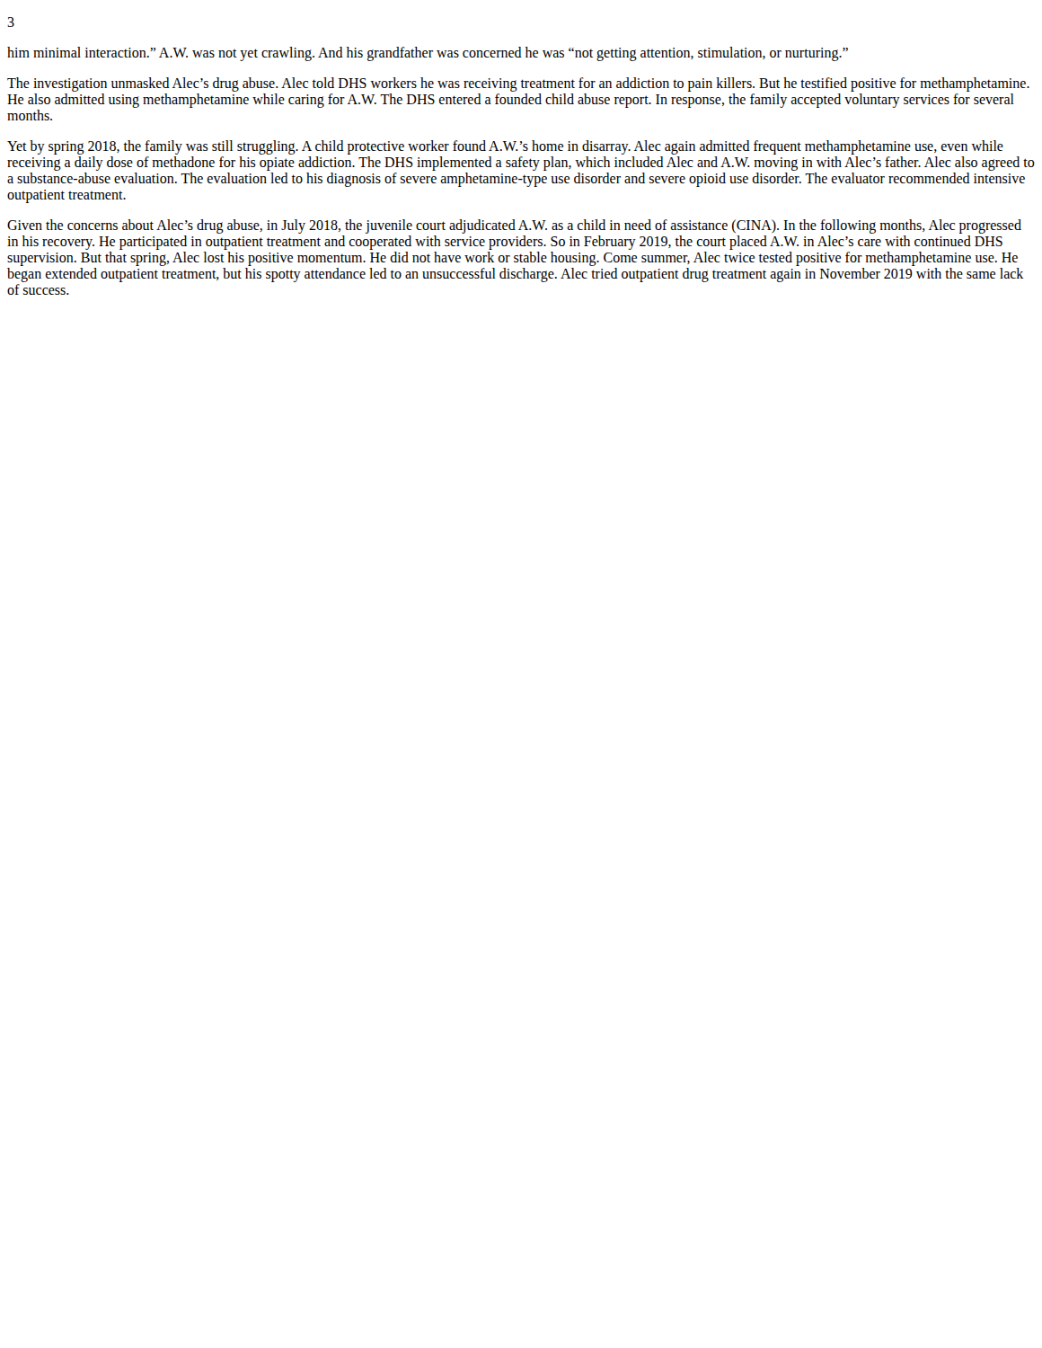3
him minimal interaction.” A.W. was not yet crawling. And his grandfather was concerned he was “not getting attention, stimulation, or nurturing.”
The investigation unmasked Alec’s drug abuse. Alec told DHS workers he was receiving treatment for an addiction to pain killers. But he testified positive for methamphetamine. He also admitted using methamphetamine while caring for A.W. The DHS entered a founded child abuse report. In response, the family accepted voluntary services for several months.
Yet by spring 2018, the family was still struggling. A child protective worker found A.W.’s home in disarray. Alec again admitted frequent methamphetamine use, even while receiving a daily dose of methadone for his opiate addiction. The DHS implemented a safety plan, which included Alec and A.W. moving in with Alec’s father. Alec also agreed to a substance-abuse evaluation. The evaluation led to his diagnosis of severe amphetamine-type use disorder and severe opioid use disorder. The evaluator recommended intensive outpatient treatment.
Given the concerns about Alec’s drug abuse, in July 2018, the juvenile court adjudicated A.W. as a child in need of assistance (CINA). In the following months, Alec progressed in his recovery. He participated in outpatient treatment and cooperated with service providers. So in February 2019, the court placed A.W. in Alec’s care with continued DHS supervision. But that spring, Alec lost his positive momentum. He did not have work or stable housing. Come summer, Alec twice tested positive for methamphetamine use. He began extended outpatient treatment, but his spotty attendance led to an unsuccessful discharge. Alec tried outpatient drug treatment again in November 2019 with the same lack of success.